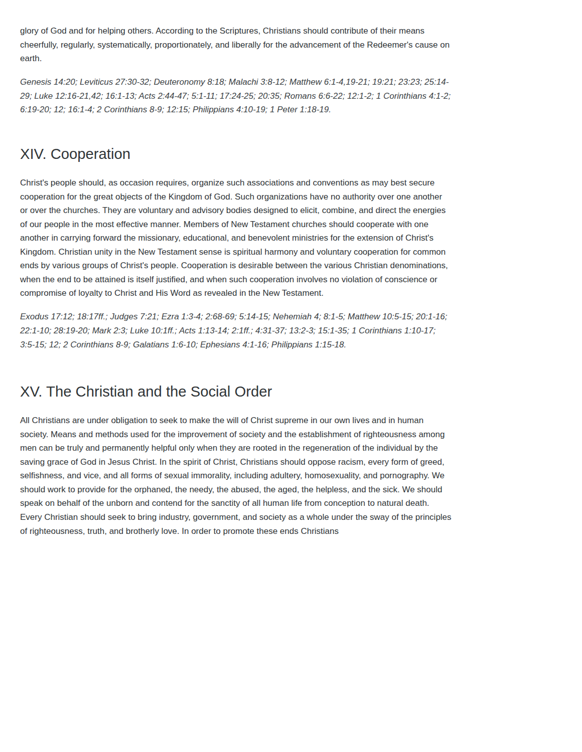glory of God and for helping others. According to the Scriptures, Christians should contribute of their means cheerfully, regularly, systematically, proportionately, and liberally for the advancement of the Redeemer's cause on earth.
Genesis 14:20; Leviticus 27:30-32; Deuteronomy 8:18; Malachi 3:8-12; Matthew 6:1-4,19-21; 19:21; 23:23; 25:14-29; Luke 12:16-21,42; 16:1-13; Acts 2:44-47; 5:1-11; 17:24-25; 20:35; Romans 6:6-22; 12:1-2; 1 Corinthians 4:1-2; 6:19-20; 12; 16:1-4; 2 Corinthians 8-9; 12:15; Philippians 4:10-19; 1 Peter 1:18-19.
XIV. Cooperation
Christ's people should, as occasion requires, organize such associations and conventions as may best secure cooperation for the great objects of the Kingdom of God. Such organizations have no authority over one another or over the churches. They are voluntary and advisory bodies designed to elicit, combine, and direct the energies of our people in the most effective manner. Members of New Testament churches should cooperate with one another in carrying forward the missionary, educational, and benevolent ministries for the extension of Christ's Kingdom. Christian unity in the New Testament sense is spiritual harmony and voluntary cooperation for common ends by various groups of Christ's people. Cooperation is desirable between the various Christian denominations, when the end to be attained is itself justified, and when such cooperation involves no violation of conscience or compromise of loyalty to Christ and His Word as revealed in the New Testament.
Exodus 17:12; 18:17ff.; Judges 7:21; Ezra 1:3-4; 2:68-69; 5:14-15; Nehemiah 4; 8:1-5; Matthew 10:5-15; 20:1-16; 22:1-10; 28:19-20; Mark 2:3; Luke 10:1ff.; Acts 1:13-14; 2:1ff.; 4:31-37; 13:2-3; 15:1-35; 1 Corinthians 1:10-17; 3:5-15; 12; 2 Corinthians 8-9; Galatians 1:6-10; Ephesians 4:1-16; Philippians 1:15-18.
XV. The Christian and the Social Order
All Christians are under obligation to seek to make the will of Christ supreme in our own lives and in human society. Means and methods used for the improvement of society and the establishment of righteousness among men can be truly and permanently helpful only when they are rooted in the regeneration of the individual by the saving grace of God in Jesus Christ. In the spirit of Christ, Christians should oppose racism, every form of greed, selfishness, and vice, and all forms of sexual immorality, including adultery, homosexuality, and pornography. We should work to provide for the orphaned, the needy, the abused, the aged, the helpless, and the sick. We should speak on behalf of the unborn and contend for the sanctity of all human life from conception to natural death. Every Christian should seek to bring industry, government, and society as a whole under the sway of the principles of righteousness, truth, and brotherly love. In order to promote these ends Christians